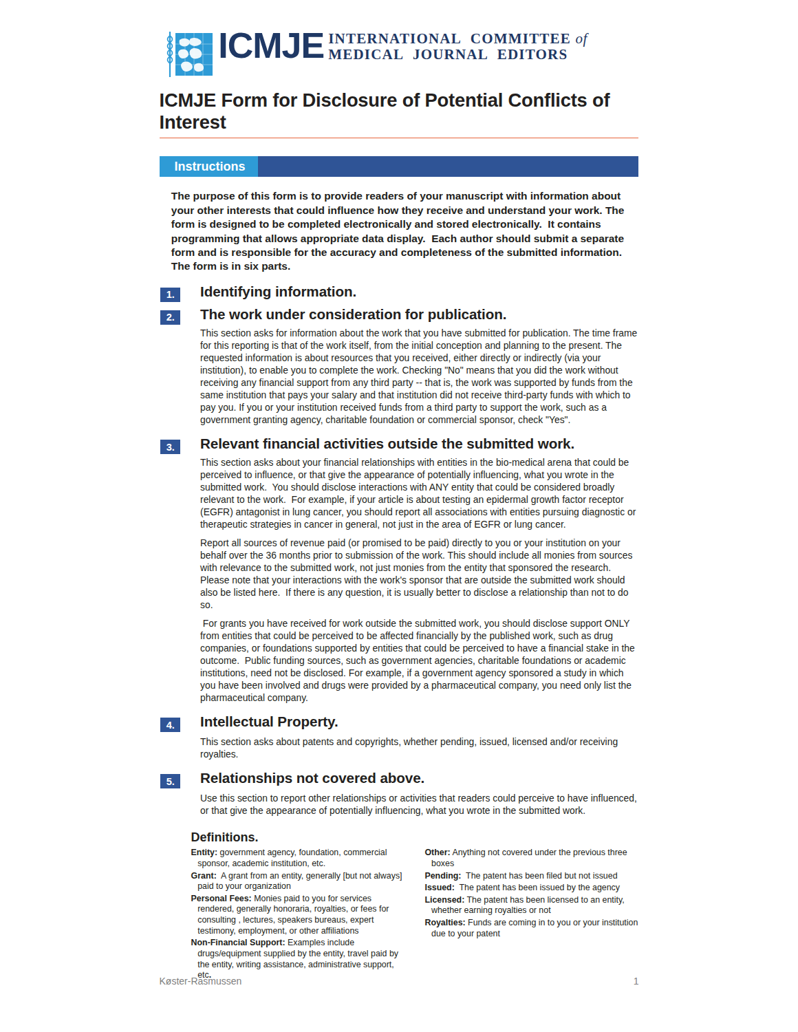ICMJE
INTERNATIONAL COMMITTEE of
MEDICAL JOURNAL EDITORS
ICMJE Form for Disclosure of Potential Conflicts of Interest
Instructions
The purpose of this form is to provide readers of your manuscript with information about your other interests that could influence how they receive and understand your work. The form is designed to be completed electronically and stored electronically. It contains programming that allows appropriate data display. Each author should submit a separate form and is responsible for the accuracy and completeness of the submitted information. The form is in six parts.
1.
Identifying information.
2.
The work under consideration for publication.
This section asks for information about the work that you have submitted for publication. The time frame for this reporting is that of the work itself, from the initial conception and planning to the present. The requested information is about resources that you received, either directly or indirectly (via your institution), to enable you to complete the work. Checking "No" means that you did the work without receiving any financial support from any third party -- that is, the work was supported by funds from the same institution that pays your salary and that institution did not receive third-party funds with which to pay you. If you or your institution received funds from a third party to support the work, such as a government granting agency, charitable foundation or commercial sponsor, check "Yes".
3.
Relevant financial activities outside the submitted work.
This section asks about your financial relationships with entities in the bio-medical arena that could be perceived to influence, or that give the appearance of potentially influencing, what you wrote in the submitted work. You should disclose interactions with ANY entity that could be considered broadly relevant to the work. For example, if your article is about testing an epidermal growth factor receptor (EGFR) antagonist in lung cancer, you should report all associations with entities pursuing diagnostic or therapeutic strategies in cancer in general, not just in the area of EGFR or lung cancer.
Report all sources of revenue paid (or promised to be paid) directly to you or your institution on your behalf over the 36 months prior to submission of the work. This should include all monies from sources with relevance to the submitted work, not just monies from the entity that sponsored the research. Please note that your interactions with the work's sponsor that are outside the submitted work should also be listed here. If there is any question, it is usually better to disclose a relationship than not to do so.
For grants you have received for work outside the submitted work, you should disclose support ONLY from entities that could be perceived to be affected financially by the published work, such as drug companies, or foundations supported by entities that could be perceived to have a financial stake in the outcome. Public funding sources, such as government agencies, charitable foundations or academic institutions, need not be disclosed. For example, if a government agency sponsored a study in which you have been involved and drugs were provided by a pharmaceutical company, you need only list the pharmaceutical company.
4.
Intellectual Property.
This section asks about patents and copyrights, whether pending, issued, licensed and/or receiving royalties.
5.
Relationships not covered above.
Use this section to report other relationships or activities that readers could perceive to have influenced, or that give the appearance of potentially influencing, what you wrote in the submitted work.
Definitions.
Entity: government agency, foundation, commercial sponsor, academic institution, etc.
Grant: A grant from an entity, generally [but not always] paid to your organization
Personal Fees: Monies paid to you for services rendered, generally honoraria, royalties, or fees for consulting , lectures, speakers bureaus, expert testimony, employment, or other affiliations
Non-Financial Support: Examples include drugs/equipment supplied by the entity, travel paid by the entity, writing assistance, administrative support, etc.
Other: Anything not covered under the previous three boxes
Pending: The patent has been filed but not issued
Issued: The patent has been issued by the agency
Licensed: The patent has been licensed to an entity, whether earning royalties or not
Royalties: Funds are coming in to you or your institution due to your patent
Køster-Rasmussen
1